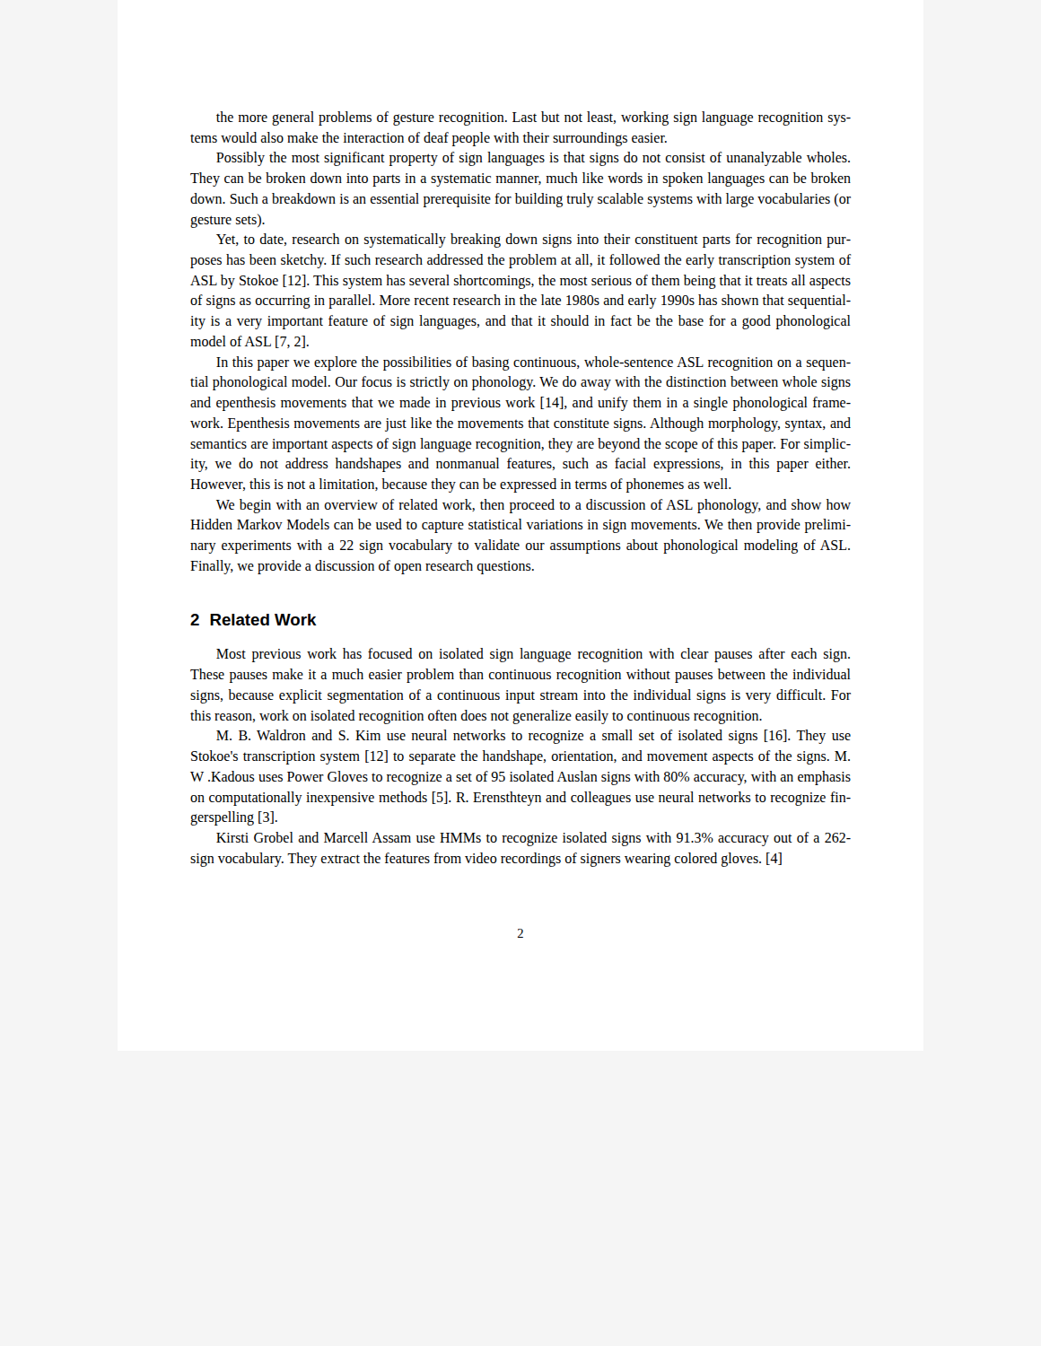the more general problems of gesture recognition. Last but not least, working sign language recognition systems would also make the interaction of deaf people with their surroundings easier.
Possibly the most significant property of sign languages is that signs do not consist of unanalyzable wholes. They can be broken down into parts in a systematic manner, much like words in spoken languages can be broken down. Such a breakdown is an essential prerequisite for building truly scalable systems with large vocabularies (or gesture sets).
Yet, to date, research on systematically breaking down signs into their constituent parts for recognition purposes has been sketchy. If such research addressed the problem at all, it followed the early transcription system of ASL by Stokoe [12]. This system has several shortcomings, the most serious of them being that it treats all aspects of signs as occurring in parallel. More recent research in the late 1980s and early 1990s has shown that sequentiality is a very important feature of sign languages, and that it should in fact be the base for a good phonological model of ASL [7, 2].
In this paper we explore the possibilities of basing continuous, whole-sentence ASL recognition on a sequential phonological model. Our focus is strictly on phonology. We do away with the distinction between whole signs and epenthesis movements that we made in previous work [14], and unify them in a single phonological framework. Epenthesis movements are just like the movements that constitute signs. Although morphology, syntax, and semantics are important aspects of sign language recognition, they are beyond the scope of this paper. For simplicity, we do not address handshapes and nonmanual features, such as facial expressions, in this paper either. However, this is not a limitation, because they can be expressed in terms of phonemes as well.
We begin with an overview of related work, then proceed to a discussion of ASL phonology, and show how Hidden Markov Models can be used to capture statistical variations in sign movements. We then provide preliminary experiments with a 22 sign vocabulary to validate our assumptions about phonological modeling of ASL. Finally, we provide a discussion of open research questions.
2 Related Work
Most previous work has focused on isolated sign language recognition with clear pauses after each sign. These pauses make it a much easier problem than continuous recognition without pauses between the individual signs, because explicit segmentation of a continuous input stream into the individual signs is very difficult. For this reason, work on isolated recognition often does not generalize easily to continuous recognition.
M. B. Waldron and S. Kim use neural networks to recognize a small set of isolated signs [16]. They use Stokoe's transcription system [12] to separate the handshape, orientation, and movement aspects of the signs. M. W .Kadous uses Power Gloves to recognize a set of 95 isolated Auslan signs with 80% accuracy, with an emphasis on computationally inexpensive methods [5]. R. Erensthteyn and colleagues use neural networks to recognize fingerspelling [3].
Kirsti Grobel and Marcell Assam use HMMs to recognize isolated signs with 91.3% accuracy out of a 262-sign vocabulary. They extract the features from video recordings of signers wearing colored gloves. [4]
2